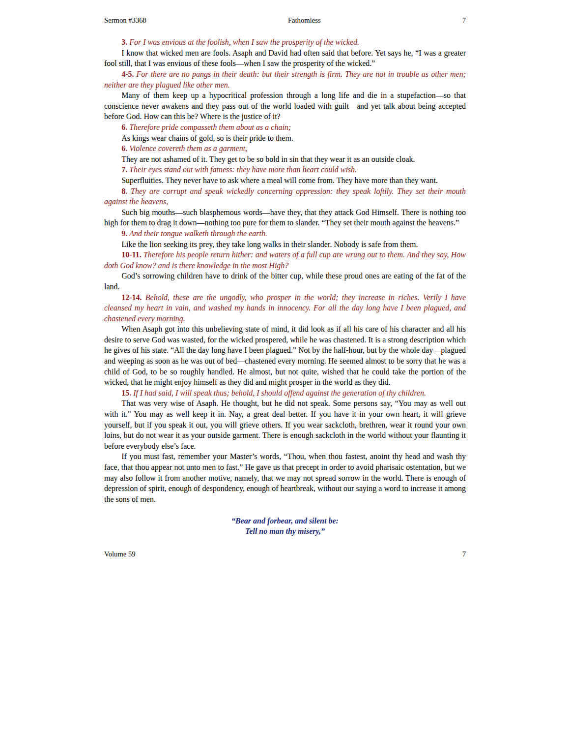Sermon #3368
Fathomless
7
3. For I was envious at the foolish, when I saw the prosperity of the wicked.
I know that wicked men are fools. Asaph and David had often said that before. Yet says he, “I was a greater fool still, that I was envious of these fools—when I saw the prosperity of the wicked.”
4-5. For there are no pangs in their death: but their strength is firm. They are not in trouble as other men; neither are they plagued like other men.
Many of them keep up a hypocritical profession through a long life and die in a stupefaction—so that conscience never awakens and they pass out of the world loaded with guilt—and yet talk about being accepted before God. How can this be? Where is the justice of it?
6. Therefore pride compasseth them about as a chain;
As kings wear chains of gold, so is their pride to them.
6. Violence covereth them as a garment,
They are not ashamed of it. They get to be so bold in sin that they wear it as an outside cloak.
7. Their eyes stand out with fatness: they have more than heart could wish.
Superfluities. They never have to ask where a meal will come from. They have more than they want.
8. They are corrupt and speak wickedly concerning oppression: they speak loftily. They set their mouth against the heavens,
Such big mouths—such blasphemous words—have they, that they attack God Himself. There is nothing too high for them to drag it down—nothing too pure for them to slander. “They set their mouth against the heavens.”
9. And their tongue walketh through the earth.
Like the lion seeking its prey, they take long walks in their slander. Nobody is safe from them.
10-11. Therefore his people return hither: and waters of a full cup are wrung out to them. And they say, How doth God know? and is there knowledge in the most High?
God’s sorrowing children have to drink of the bitter cup, while these proud ones are eating of the fat of the land.
12-14. Behold, these are the ungodly, who prosper in the world; they increase in riches. Verily I have cleansed my heart in vain, and washed my hands in innocency. For all the day long have I been plagued, and chastened every morning.
When Asaph got into this unbelieving state of mind, it did look as if all his care of his character and all his desire to serve God was wasted, for the wicked prospered, while he was chastened. It is a strong description which he gives of his state. “All the day long have I been plagued.” Not by the half-hour, but by the whole day—plagued and weeping as soon as he was out of bed—chastened every morning. He seemed almost to be sorry that he was a child of God, to be so roughly handled. He almost, but not quite, wished that he could take the portion of the wicked, that he might enjoy himself as they did and might prosper in the world as they did.
15. If I had said, I will speak thus; behold, I should offend against the generation of thy children.
That was very wise of Asaph. He thought, but he did not speak. Some persons say, “You may as well out with it.” You may as well keep it in. Nay, a great deal better. If you have it in your own heart, it will grieve yourself, but if you speak it out, you will grieve others. If you wear sackcloth, brethren, wear it round your own loins, but do not wear it as your outside garment. There is enough sackcloth in the world without your flaunting it before everybody else’s face.
If you must fast, remember your Master’s words, “Thou, when thou fastest, anoint thy head and wash thy face, that thou appear not unto men to fast.” He gave us that precept in order to avoid pharisaic ostentation, but we may also follow it from another motive, namely, that we may not spread sorrow in the world. There is enough of depression of spirit, enough of despondency, enough of heartbreak, without our saying a word to increase it among the sons of men.
“Bear and forbear, and silent be:
Tell no man thy misery,”
Volume 59
7